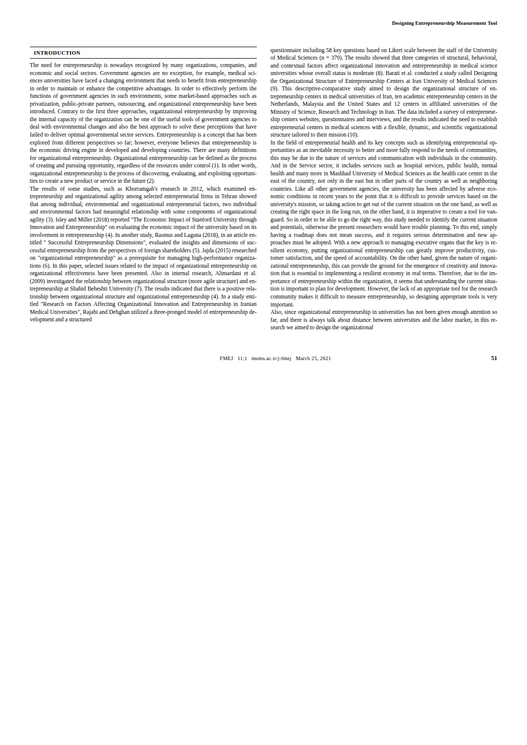Designing Entrepreneurship Measurement Tool
INTRODUCTION
The need for entrepreneurship is nowadays recognized by many organizations, companies, and economic and social sectors. Government agencies are no exception, for example, medical sciences universities have faced a changing environment that needs to benefit from entrepreneurship in order to maintain or enhance the competitive advantages. In order to effectively perform the functions of government agencies in such environments, some market-based approaches such as privatization, public-private partners, outsourcing, and organizational entrepreneurship have been introduced. Contrary to the first three approaches, organizational entrepreneurship by improving the internal capacity of the organization can be one of the useful tools of government agencies to deal with environmental changes and also the best approach to solve these perceptions that have failed to deliver optimal governmental sector services. Entrepreneurship is a concept that has been explored from different perspectives so far; however, everyone believes that entrepreneurship is the economic driving engine in developed and developing countries. There are many definitions for organizational entrepreneurship. Organizational entrepreneurship can be defined as the process of creating and pursuing opportunity, regardless of the resources under control (1). In other words, organizational entrepreneurship is the process of discovering, evaluating, and exploiting opportunities to create a new product or service in the future (2).
The results of some studies, such as Khorramgah's research in 2012, which examined entrepreneurship and organizational agility among selected entrepreneurial firms in Tehran showed that among individual, environmental and organizational entrepreneurial factors, two individual and environmental factors had meaningful relationship with some components of organizational agility (3). Isley and Miller (2018) reported "The Economic Impact of Stanford University through Innovation and Entrepreneurship" on evaluating the economic impact of the university based on its involvement in entrepreneurship (4). In another study, Rasmus and Laguna (2018), in an article entitled " Successful Entrepreneurship Dimensions", evaluated the insights and dimensions of successful entrepreneurship from the perspectives of foreign shareholders (5). Jajda (2015) researched on "organizational entrepreneurship" as a prerequisite for managing high-performance organizations (6). In this paper, selected issues related to the impact of organizational entrepreneurship on organizational effectiveness have been presented. Also in internal research, Alimardani et al. (2009) investigated the relationship between organizational structure (more agile structure) and entrepreneurship at Shahid Beheshti University (7). The results indicated that there is a positive relationship between organizational structure and organizational entrepreneurship (4). In a study entitled "Research on Factors Affecting Organizational Innovation and Entrepreneurship in Iranian Medical Universities", Rajabi and Dehghan utilized a three-pronged model of entrepreneurship development and a structured
questionnaire including 58 key questions based on Likert scale between the staff of the University of Medical Sciences (n = 379). The results showed that three categories of structural, behavioral, and contextual factors affect organizational innovation and entrepreneurship in medical science universities whose overall status is moderate (8). Barati et al. conducted a study called Designing the Organizational Structure of Entrepreneurship Centers at Iran University of Medical Sciences (9). This descriptive-comparative study aimed to design the organizational structure of entrepreneurship centers in medical universities of Iran, ten academic entrepreneurship centers in the Netherlands, Malaysia and the United States and 12 centers in affiliated universities of the Ministry of Science, Research and Technology in Iran. The data included a survey of entrepreneurship centers websites, questionnaires and interviews, and the results indicated the need to establish entrepreneurial centers in medical sciences with a flexible, dynamic, and scientific organizational structure tailored to their mission (10).
In the field of entrepreneurial health and its key concepts such as identifying entrepreneurial opportunities as an inevitable necessity to better and more fully respond to the needs of communities, this may be due to the nature of services and communication with individuals in the community. And in the Service sector, it includes services such as hospital services, public health, mental health and many more in Mashhad University of Medical Sciences as the health care center in the east of the country, not only in the east but in other parts of the country as well as neighboring countries. Like all other government agencies, the university has been affected by adverse economic conditions in recent years to the point that it is difficult to provide services based on the university's mission, so taking action to get out of the current situation on the one hand, as well as creating the right space in the long run, on the other hand, it is imperative to create a tool for vanguard. So in order to be able to go the right way, this study needed to identify the current situation and potentials, otherwise the present researchers would have trouble planning. To this end, simply having a roadmap does not mean success, and it requires serious determination and new approaches must be adopted. With a new approach to managing executive organs that the key is resilient economy, putting organizational entrepreneurship can greatly improve productivity, customer satisfaction, and the speed of accountability. On the other hand, given the nature of organizational entrepreneurship, this can provide the ground for the emergence of creativity and innovation that is essential to implementing a resilient economy in real terms. Therefore, due to the importance of entrepreneurship within the organization, it seems that understanding the current situation is important to plan for development. However, the lack of an appropriate tool for the research community makes it difficult to measure entrepreneurship, so designing appropriate tools is very important.
Also, since organizational entrepreneurship in universities has not been given enough attention so far, and there is always talk about distance between universities and the labor market, in this research we aimed to design the organizational
FMEJ 11;1 mums.ac.ir/j-fmej March 25, 2021
51